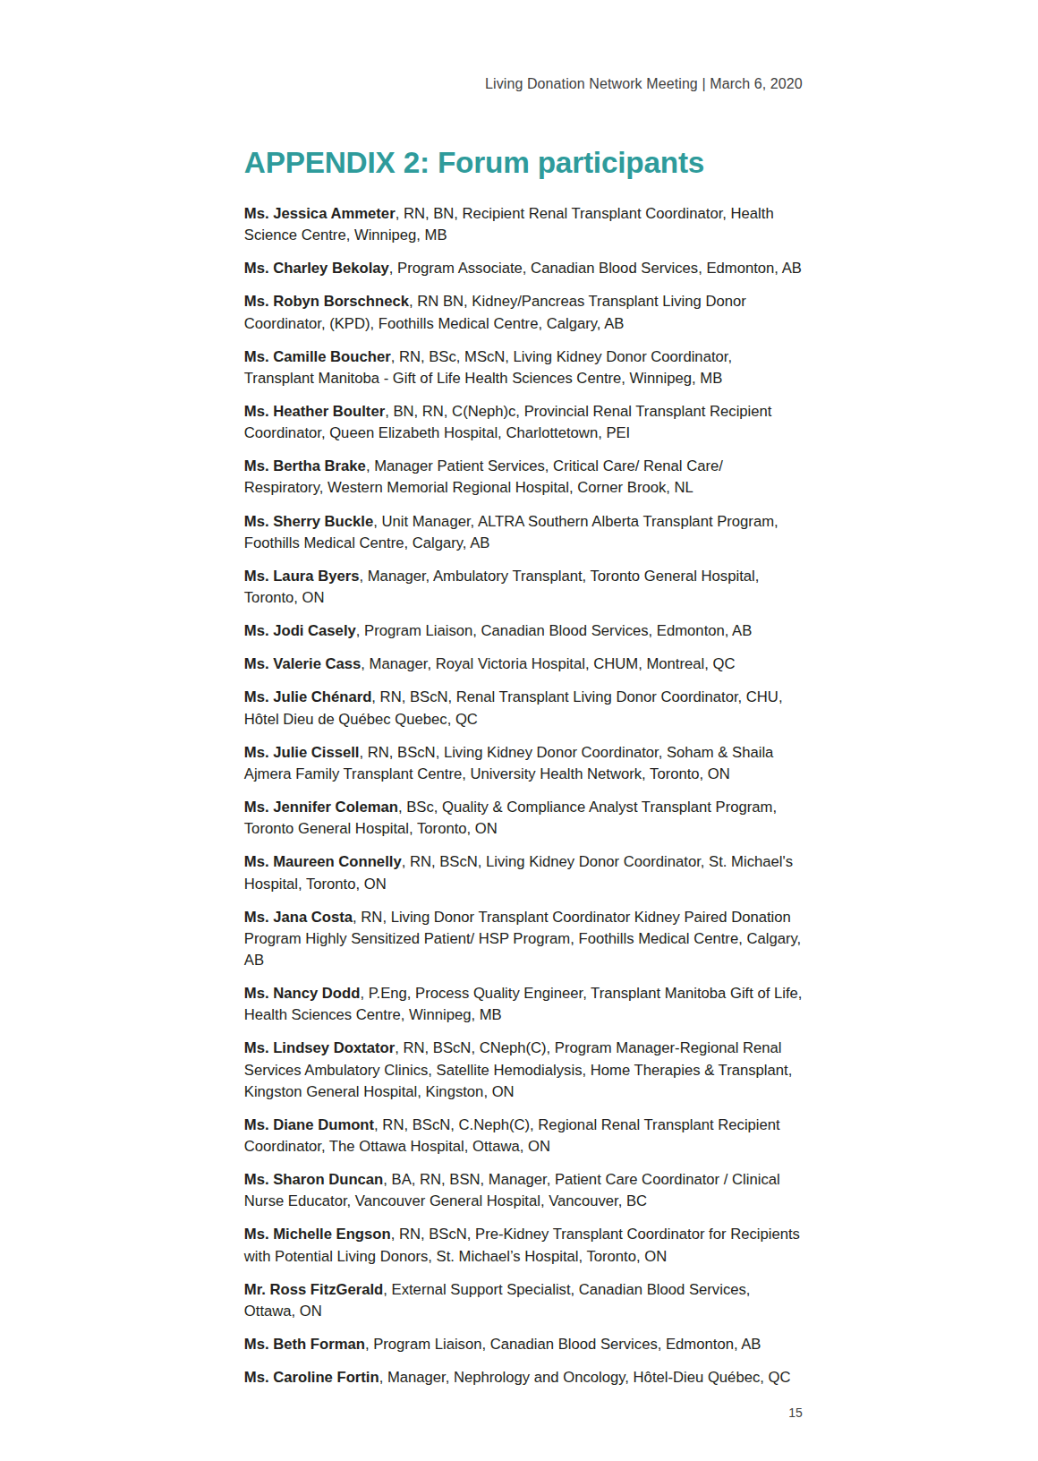Living Donation Network Meeting | March 6, 2020
APPENDIX 2: Forum participants
Ms. Jessica Ammeter, RN, BN, Recipient Renal Transplant Coordinator, Health Science Centre, Winnipeg, MB
Ms. Charley Bekolay, Program Associate, Canadian Blood Services, Edmonton, AB
Ms. Robyn Borschneck, RN BN, Kidney/Pancreas Transplant Living Donor Coordinator, (KPD), Foothills Medical Centre, Calgary, AB
Ms. Camille Boucher, RN, BSc, MScN, Living Kidney Donor Coordinator, Transplant Manitoba - Gift of Life Health Sciences Centre, Winnipeg, MB
Ms. Heather Boulter, BN, RN, C(Neph)c, Provincial Renal Transplant Recipient Coordinator, Queen Elizabeth Hospital, Charlottetown, PEI
Ms. Bertha Brake, Manager Patient Services, Critical Care/ Renal Care/ Respiratory, Western Memorial Regional Hospital, Corner Brook, NL
Ms. Sherry Buckle, Unit Manager, ALTRA Southern Alberta Transplant Program, Foothills Medical Centre, Calgary, AB
Ms. Laura Byers, Manager, Ambulatory Transplant, Toronto General Hospital, Toronto, ON
Ms. Jodi Casely, Program Liaison, Canadian Blood Services, Edmonton, AB
Ms. Valerie Cass, Manager, Royal Victoria Hospital, CHUM, Montreal, QC
Ms. Julie Chénard, RN, BScN, Renal Transplant Living Donor Coordinator, CHU, Hôtel Dieu de Québec Quebec, QC
Ms. Julie Cissell, RN, BScN, Living Kidney Donor Coordinator, Soham & Shaila Ajmera Family Transplant Centre, University Health Network, Toronto, ON
Ms. Jennifer Coleman, BSc, Quality & Compliance Analyst Transplant Program, Toronto General Hospital, Toronto, ON
Ms. Maureen Connelly, RN, BScN, Living Kidney Donor Coordinator, St. Michael's Hospital, Toronto, ON
Ms. Jana Costa, RN, Living Donor Transplant Coordinator Kidney Paired Donation Program Highly Sensitized Patient/ HSP Program, Foothills Medical Centre, Calgary, AB
Ms. Nancy Dodd, P.Eng, Process Quality Engineer, Transplant Manitoba Gift of Life, Health Sciences Centre, Winnipeg, MB
Ms. Lindsey Doxtator, RN, BScN, CNeph(C), Program Manager-Regional Renal Services Ambulatory Clinics, Satellite Hemodialysis, Home Therapies & Transplant, Kingston General Hospital, Kingston, ON
Ms. Diane Dumont, RN, BScN, C.Neph(C), Regional Renal Transplant Recipient Coordinator, The Ottawa Hospital, Ottawa, ON
Ms. Sharon Duncan, BA, RN, BSN, Manager, Patient Care Coordinator / Clinical Nurse Educator, Vancouver General Hospital, Vancouver, BC
Ms. Michelle Engson, RN, BScN, Pre-Kidney Transplant Coordinator for Recipients with Potential Living Donors, St. Michael’s Hospital, Toronto, ON
Mr. Ross FitzGerald, External Support Specialist, Canadian Blood Services, Ottawa, ON
Ms. Beth Forman, Program Liaison, Canadian Blood Services, Edmonton, AB
Ms. Caroline Fortin, Manager, Nephrology and Oncology, Hôtel-Dieu Québec, QC
15